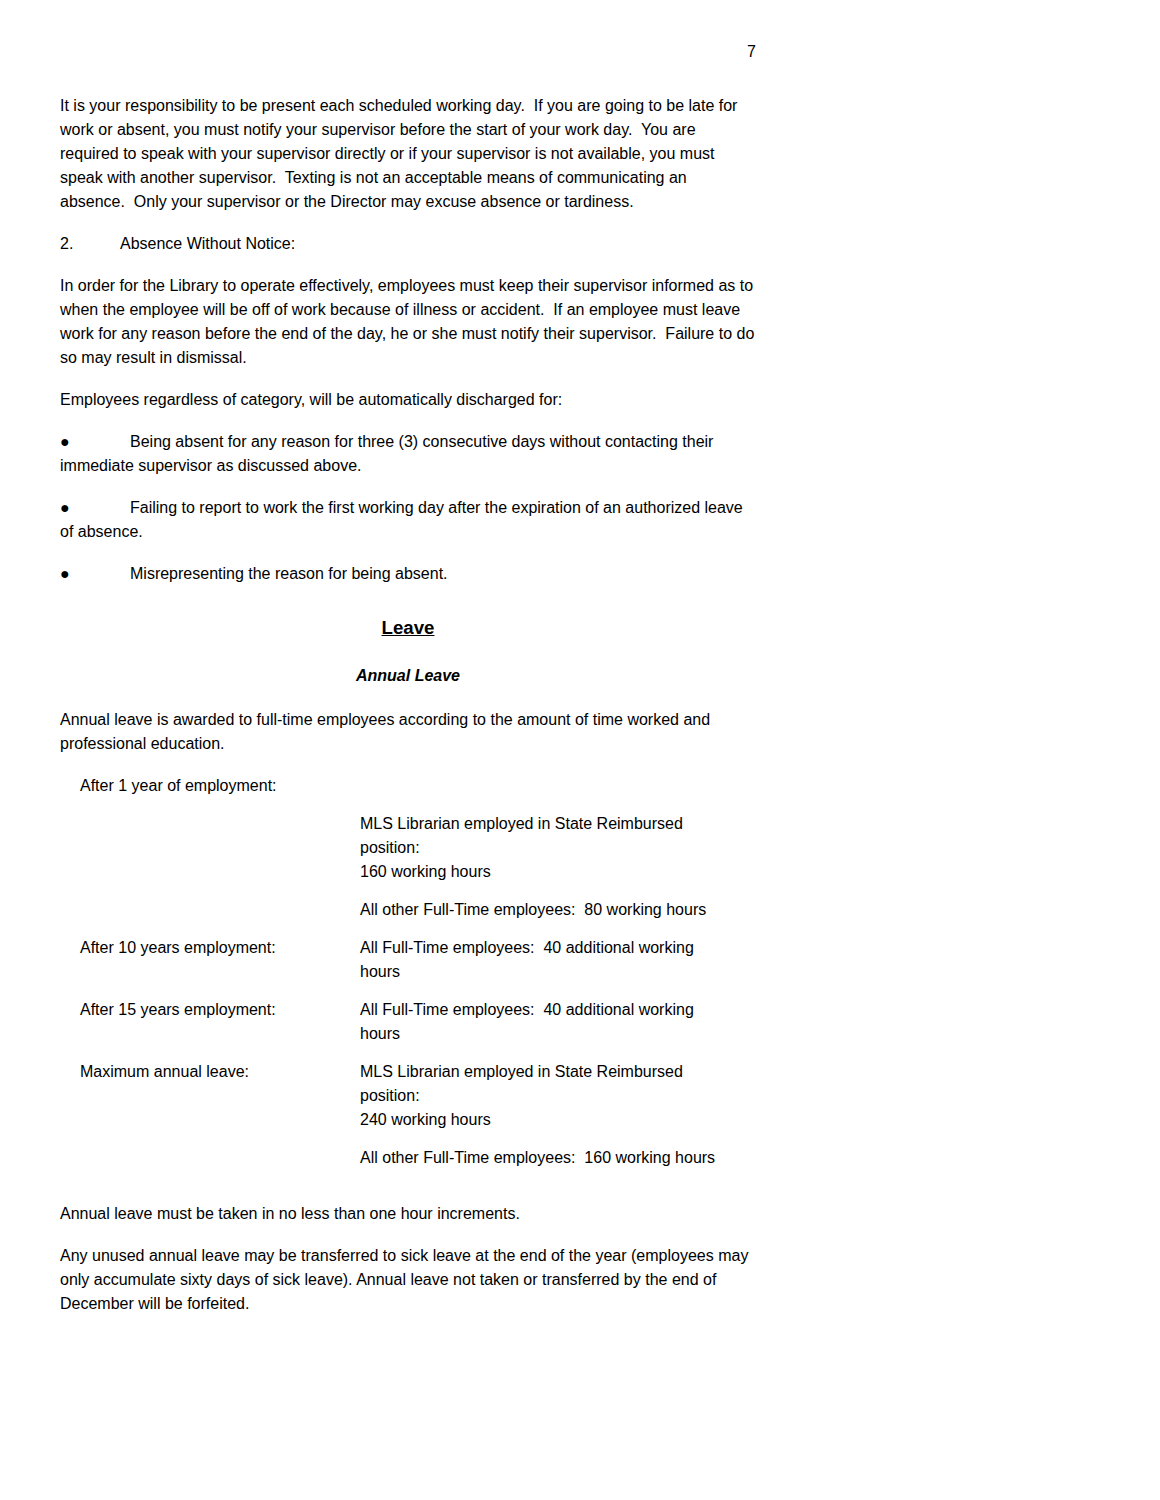7
It is your responsibility to be present each scheduled working day. If you are going to be late for work or absent, you must notify your supervisor before the start of your work day. You are required to speak with your supervisor directly or if your supervisor is not available, you must speak with another supervisor. Texting is not an acceptable means of communicating an absence. Only your supervisor or the Director may excuse absence or tardiness.
2. Absence Without Notice:
In order for the Library to operate effectively, employees must keep their supervisor informed as to when the employee will be off of work because of illness or accident. If an employee must leave work for any reason before the end of the day, he or she must notify their supervisor. Failure to do so may result in dismissal.
Employees regardless of category, will be automatically discharged for:
●Being absent for any reason for three (3) consecutive days without contacting their immediate supervisor as discussed above.
●Failing to report to work the first working day after the expiration of an authorized leave of absence.
●Misrepresenting the reason for being absent.
Leave
Annual Leave
Annual leave is awarded to full-time employees according to the amount of time worked and professional education.
| After 1 year of employment: | |
| | MLS Librarian employed in State Reimbursed position: 160 working hours |
| | All other Full-Time employees: 80 working hours |
| After 10 years employment: | All Full-Time employees: 40 additional working hours |
| After 15 years employment: | All Full-Time employees: 40 additional working hours |
| Maximum annual leave: | MLS Librarian employed in State Reimbursed position: 240 working hours |
| | All other Full-Time employees: 160 working hours |
Annual leave must be taken in no less than one hour increments.
Any unused annual leave may be transferred to sick leave at the end of the year (employees may only accumulate sixty days of sick leave). Annual leave not taken or transferred by the end of December will be forfeited.